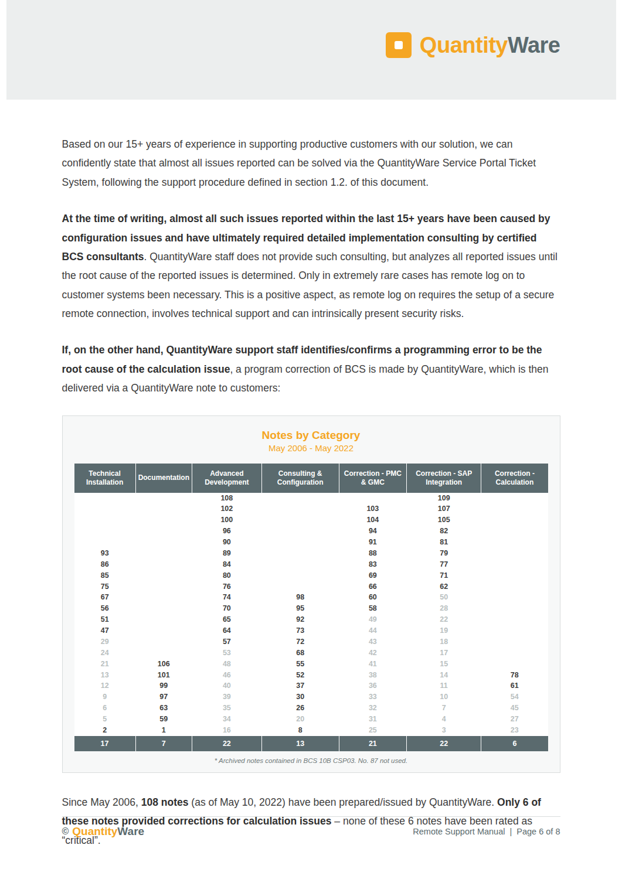Quantity Ware
Based on our 15+ years of experience in supporting productive customers with our solution, we can confidently state that almost all issues reported can be solved via the QuantityWare Service Portal Ticket System, following the support procedure defined in section 1.2. of this document.
At the time of writing, almost all such issues reported within the last 15+ years have been caused by configuration issues and have ultimately required detailed implementation consulting by certified BCS consultants. QuantityWare staff does not provide such consulting, but analyzes all reported issues until the root cause of the reported issues is determined. Only in extremely rare cases has remote log on to customer systems been necessary. This is a positive aspect, as remote log on requires the setup of a secure remote connection, involves technical support and can intrinsically present security risks.
If, on the other hand, QuantityWare support staff identifies/confirms a programming error to be the root cause of the calculation issue, a program correction of BCS is made by QuantityWare, which is then delivered via a QuantityWare note to customers:
Notes by Category
May 2006 - May 2022
| Technical Installation | Documentation | Advanced Development | Consulting & Configuration | Correction - PMC & GMC | Correction - SAP Integration | Correction - Calculation |
| --- | --- | --- | --- | --- | --- | --- |
| | | 108 | | | 109 | |
| | | 102 | | 103 | 107 | |
| | | 100 | | 104 | 105 | |
| | | 96 | | 94 | 82 | |
| | | 90 | | 91 | 81 | |
| 93 | | 89 | | 88 | 79 | |
| 86 | | 84 | | 83 | 77 | |
| 85 | | 80 | | 69 | 71 | |
| 75 | | 76 | | 66 | 62 | |
| 67 | | 74 | 98 | 60 | 50 | |
| 56 | | 70 | 95 | 58 | 28 | |
| 51 | | 65 | 92 | 49 | 22 | |
| 47 | | 64 | 73 | 44 | 19 | |
| 29 | | 57 | 72 | 43 | 18 | |
| 24 | | 53 | 68 | 42 | 17 | |
| 21 | 106 | 48 | 55 | 41 | 15 | |
| 13 | 101 | 46 | 52 | 38 | 14 | 78 |
| 12 | 99 | 40 | 37 | 36 | 11 | 61 |
| 9 | 97 | 39 | 30 | 33 | 10 | 54 |
| 6 | 63 | 35 | 26 | 32 | 7 | 45 |
| 5 | 59 | 34 | 20 | 31 | 4 | 27 |
| 2 | 1 | 16 | 8 | 25 | 3 | 23 |
| 17 | 7 | 22 | 13 | 21 | 22 | 6 |
* Archived notes contained in BCS 10B CSP03. No. 87 not used.
Since May 2006, 108 notes (as of May 10, 2022) have been prepared/issued by QuantityWare. Only 6 of these notes provided corrections for calculation issues – none of these 6 notes have been rated as “critical”.
©Quantity Ware
Remote Support Manual | Page 6 of 8